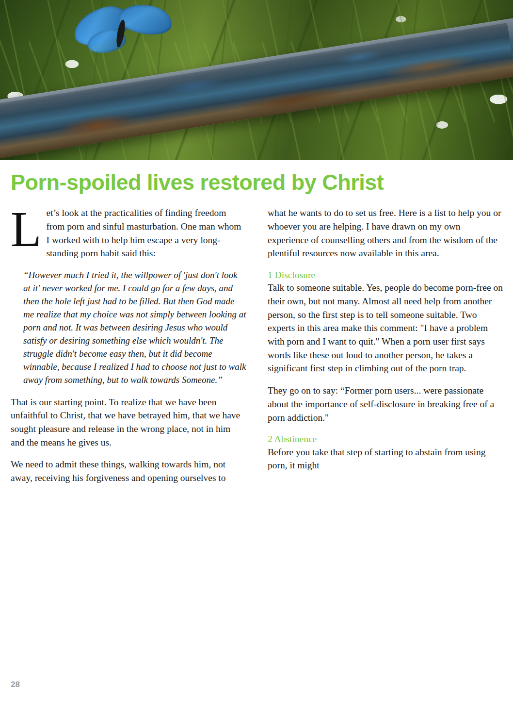Porn-spoiled lives restored by Christ
Let’s look at the practicalities of finding freedom from porn and sinful masturbation. One man whom I worked with to help him escape a very long-standing porn habit said this:
“However much I tried it, the willpower of 'just don't look at it' never worked for me. I could go for a few days, and then the hole left just had to be filled. But then God made me realize that my choice was not simply between looking at porn and not. It was between desiring Jesus who would satisfy or desiring something else which wouldn't. The struggle didn't become easy then, but it did become winnable, because I realized I had to choose not just to walk away from something, but to walk towards Someone.”
That is our starting point. To realize that we have been unfaithful to Christ, that we have betrayed him, that we have sought pleasure and release in the wrong place, not in him and the means he gives us.
We need to admit these things, walking towards him, not away, receiving his forgiveness and opening ourselves to what he wants to do to set us free. Here is a list to help you or whoever you are helping. I have drawn on my own experience of counselling others and from the wisdom of the plentiful resources now available in this area.
1 Disclosure
Talk to someone suitable. Yes, people do become porn-free on their own, but not many. Almost all need help from another person, so the first step is to tell someone suitable. Two experts in this area make this comment: "I have a problem with porn and I want to quit." When a porn user first says words like these out loud to another person, he takes a significant first step in climbing out of the porn trap.
They go on to say: “Former porn users... were passionate about the importance of self-disclosure in breaking free of a porn addiction."
2 Abstinence
Before you take that step of starting to abstain from using porn, it might
28